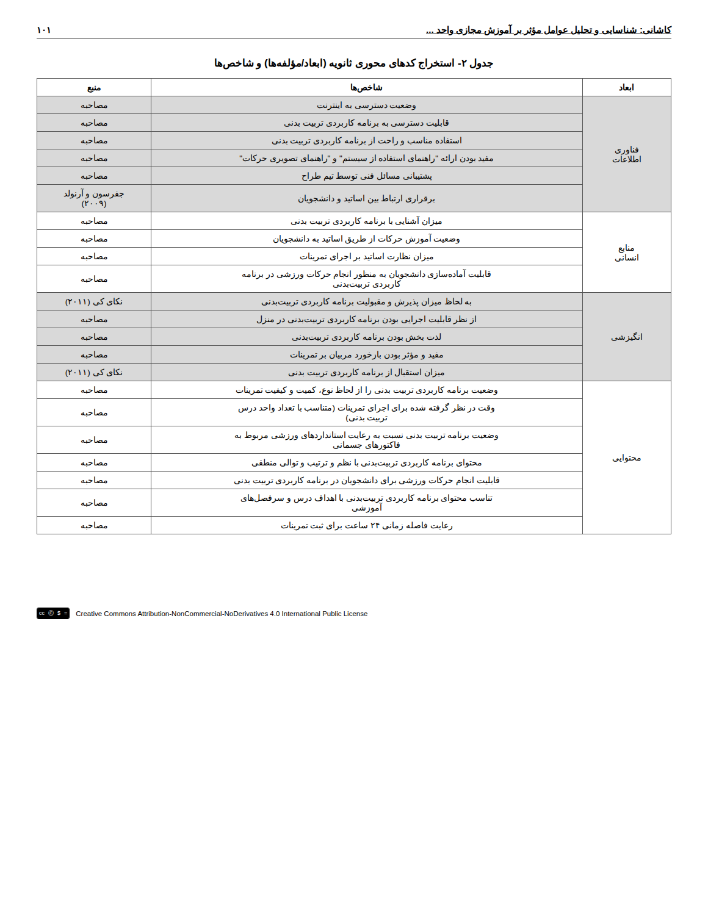کاشانی: شناسایی و تحلیل عوامل مؤثر بر آموزش مجازی واحد ... ۱۰۱
جدول ۲- استخراج کدهای محوری ثانویه (ابعاد/مؤلفه‌ها) و شاخص‌ها
| ابعاد | شاخص‌ها | منبع |
| --- | --- | --- |
| فناوری اطلاعات | وضعیت دسترسی به اینترنت | مصاحبه |
| قابلیت دسترسی به برنامه کاربردی تربیت بدنی | مصاحبه |
| استفاده مناسب و راحت از برنامه کاربردی تربیت بدنی | مصاحبه |
| مفید بودن ارائه "راهنمای استفاده از سیستم" و "راهنمای تصویری حرکات" | مصاحبه |
| پشتیبانی مسائل فنی توسط تیم طراح | مصاحبه |
| برقراری ارتباط بین اساتید و دانشجویان | جفرسون و آرنولد (۲۰۰۹) |
| منابع انسانی | میزان آشنایی با برنامه کاربردی تربیت بدنی | مصاحبه |
| وضعیت آموزش حرکات از طریق اساتید به دانشجویان | مصاحبه |
| میزان نظارت اساتید بر اجرای تمرینات | مصاحبه |
| قابلیت آماده‌سازی دانشجویان به منظور انجام حرکات ورزشی در برنامه کاربردی تربیت‌بدنی | مصاحبه |
| انگیزشی | به لحاظ میزان پذیرش و مقبولیت برنامه کاربردی تربیت‌بدنی | نکای کی (۲۰۱۱) |
| از نظر قابلیت اجرایی بودن برنامه کاربردی تربیت‌بدنی در منزل | مصاحبه |
| لذت بخش بودن برنامه کاربردی تربیت‌بدنی | مصاحبه |
| مفید و مؤثر بودن بازخورد مربیان بر تمرینات | مصاحبه |
| میزان استقبال از برنامه کاربردی تربیت بدنی | نکای کی (۲۰۱۱) |
| محتوایی | وضعیت برنامه کاربردی تربیت بدنی را از لحاظ نوع، کمیت و کیفیت تمرینات | مصاحبه |
| وقت در نظر گرفته شده برای اجرای تمرینات (متناسب با تعداد واحد درس تربیت بدنی) | مصاحبه |
| وضعیت برنامه تربیت بدنی نسبت به رعایت استانداردهای ورزشی مربوط به فاکتورهای جسمانی | مصاحبه |
| محتوای برنامه کاربردی تربیت‌بدنی با نظم و ترتیب و توالی منطقی | مصاحبه |
| قابلیت انجام حرکات ورزشی برای دانشجویان در برنامه کاربردی تربیت بدنی | مصاحبه |
| تناسب محتوای برنامه کاربردی تربیت‌بدنی با اهداف درس و سرفصل‌های آموزشی | مصاحبه |
| رعایت فاصله زمانی ۲۴ ساعت برای ثبت تمرینات | مصاحبه |
ccⒸ$= Creative Commons Attribution-NonCommercial-NoDerivatives 4.0 International Public License